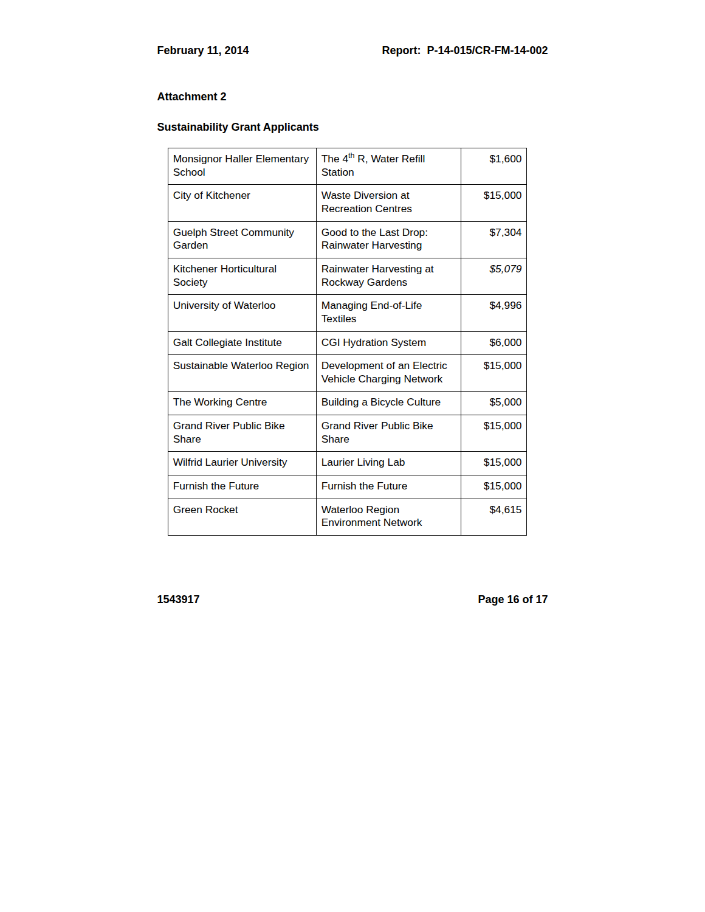February 11, 2014 Report: P-14-015/CR-FM-14-002
Attachment 2
Sustainability Grant Applicants
| Monsignor Haller Elementary School | The 4 th R, Water Refill Station | $1,600 |
| City of Kitchener | Waste Diversion at Recreation Centres | $15,000 |
| Guelph Street Community Garden | Good to the Last Drop: Rainwater Harvesting | $7,304 |
| Kitchener Horticultural Society | Rainwater Harvesting at Rockway Gardens | $5,079 |
| University of Waterloo | Managing End-of-Life Textiles | $4,996 |
| Galt Collegiate Institute | CGI Hydration System | $6,000 |
| Sustainable Waterloo Region | Development of an Electric Vehicle Charging Network | $15,000 |
| The Working Centre | Building a Bicycle Culture | $5,000 |
| Grand River Public Bike Share | Grand River Public Bike Share | $15,000 |
| Wilfrid Laurier University | Laurier Living Lab | $15,000 |
| Furnish the Future | Furnish the Future | $15,000 |
| Green Rocket | Waterloo Region Environment Network | $4,615 |
1543917 Page 16 of 17